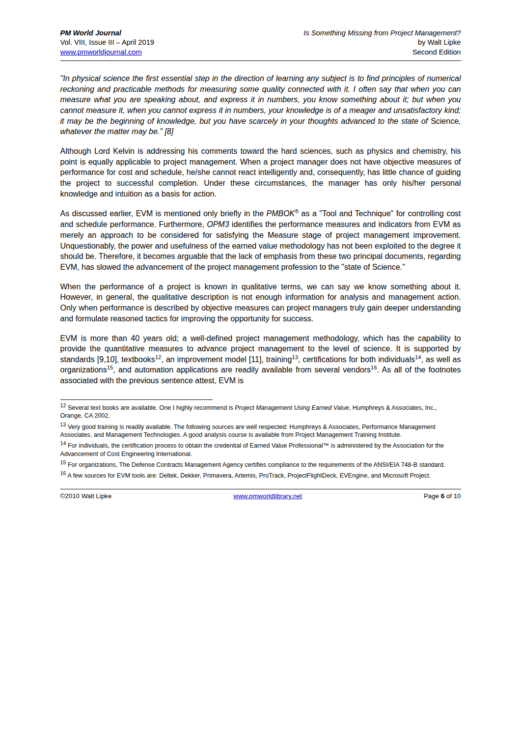PM World Journal
Vol. VIII, Issue III – April 2019
www.pmworldjournal.com
Is Something Missing from Project Management?
by Walt Lipke
Second Edition
"In physical science the first essential step in the direction of learning any subject is to find principles of numerical reckoning and practicable methods for measuring some quality connected with it. I often say that when you can measure what you are speaking about, and express it in numbers, you know something about it; but when you cannot measure it, when you cannot express it in numbers, your knowledge is of a meager and unsatisfactory kind; it may be the beginning of knowledge, but you have scarcely in your thoughts advanced to the state of Science, whatever the matter may be." [8]
Although Lord Kelvin is addressing his comments toward the hard sciences, such as physics and chemistry, his point is equally applicable to project management. When a project manager does not have objective measures of performance for cost and schedule, he/she cannot react intelligently and, consequently, has little chance of guiding the project to successful completion. Under these circumstances, the manager has only his/her personal knowledge and intuition as a basis for action.
As discussed earlier, EVM is mentioned only briefly in the PMBOK® as a "Tool and Technique" for controlling cost and schedule performance. Furthermore, OPM3 identifies the performance measures and indicators from EVM as merely an approach to be considered for satisfying the Measure stage of project management improvement. Unquestionably, the power and usefulness of the earned value methodology has not been exploited to the degree it should be. Therefore, it becomes arguable that the lack of emphasis from these two principal documents, regarding EVM, has slowed the advancement of the project management profession to the "state of Science."
When the performance of a project is known in qualitative terms, we can say we know something about it. However, in general, the qualitative description is not enough information for analysis and management action. Only when performance is described by objective measures can project managers truly gain deeper understanding and formulate reasoned tactics for improving the opportunity for success.
EVM is more than 40 years old; a well-defined project management methodology, which has the capability to provide the quantitative measures to advance project management to the level of science. It is supported by standards [9,10], textbooks12, an improvement model [11], training13, certifications for both individuals14, as well as organizations15, and automation applications are readily available from several vendors16. As all of the footnotes associated with the previous sentence attest, EVM is
12 Several text books are available. One I highly recommend is Project Management Using Earned Value, Humphreys & Associates, Inc., Orange, CA 2002.
13 Very good training is readily available. The following sources are well respected: Humphreys & Associates, Performance Management Associates, and Management Technologies. A good analysis course is available from Project Management Training Institute.
14 For individuals, the certification process to obtain the credential of Earned Value Professional™ is administered by the Association for the Advancement of Cost Engineering International.
15 For organizations, The Defense Contracts Management Agency certifies compliance to the requirements of the ANSI/EIA 748-B standard.
16 A few sources for EVM tools are: Deltek, Dekker, Primavera, Artemis, ProTrack, ProjectFlightDeck, EVEngine, and Microsoft Project.
©2010 Walt Lipke
www.pmworldlibrary.net
Page 6 of 10